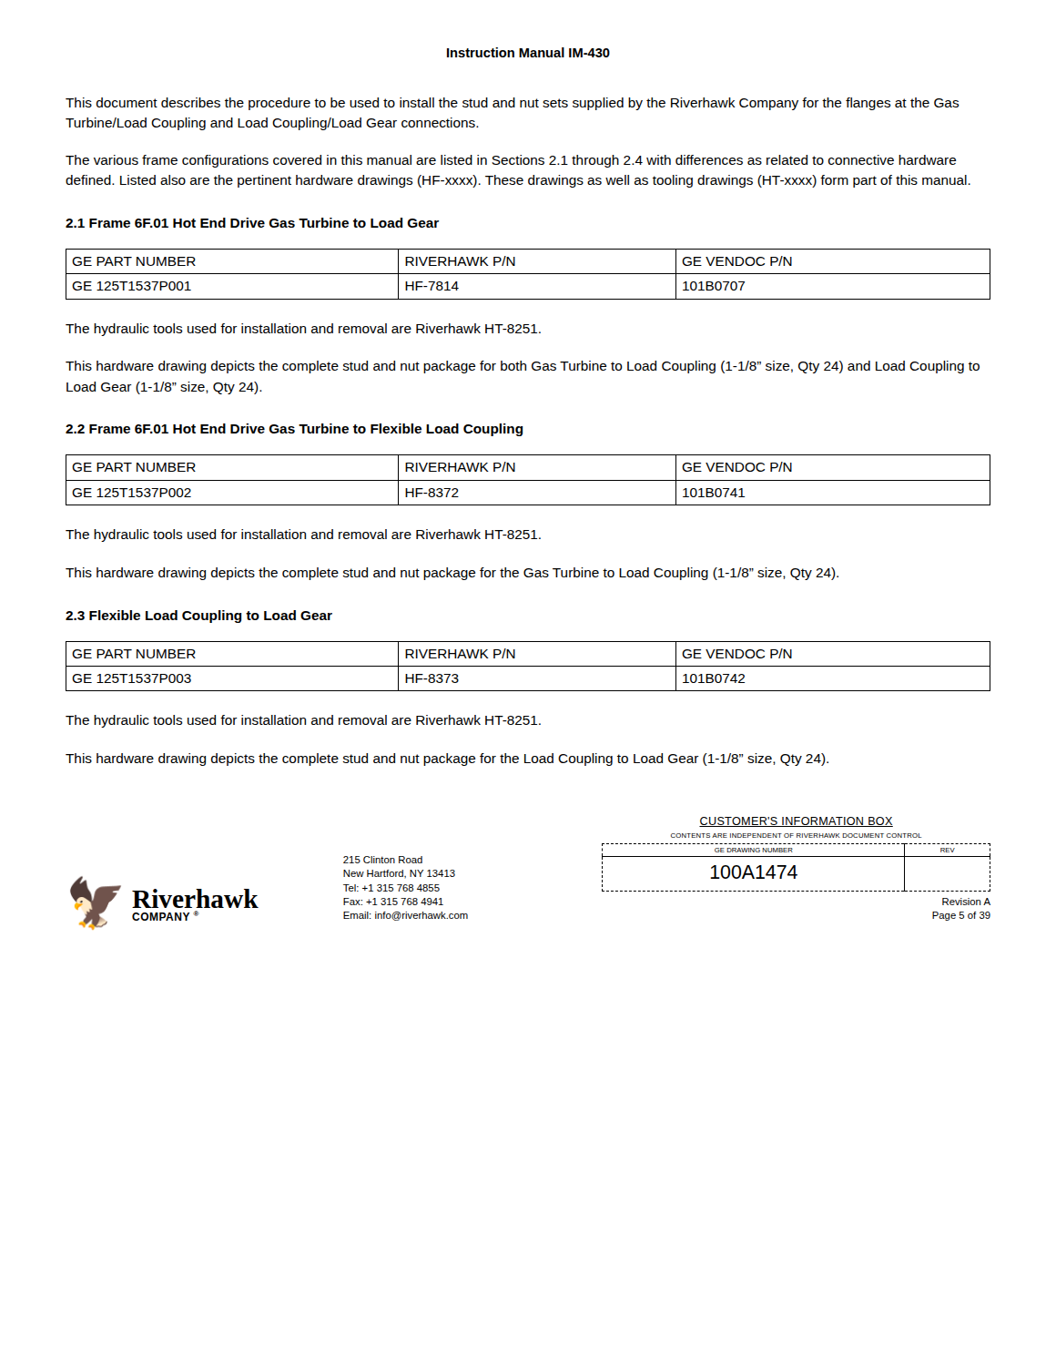Instruction Manual IM-430
This document describes the procedure to be used to install the stud and nut sets supplied by the Riverhawk Company for the flanges at the Gas Turbine/Load Coupling and Load Coupling/Load Gear connections.
The various frame configurations covered in this manual are listed in Sections 2.1 through 2.4 with differences as related to connective hardware defined. Listed also are the pertinent hardware drawings (HF-xxxx). These drawings as well as tooling drawings (HT-xxxx) form part of this manual.
2.1 Frame 6F.01 Hot End Drive Gas Turbine to Load Gear
| GE PART NUMBER | RIVERHAWK P/N | GE VENDOC P/N |
| GE 125T1537P001 | HF-7814 | 101B0707 |
The hydraulic tools used for installation and removal are Riverhawk HT-8251.
This hardware drawing depicts the complete stud and nut package for both Gas Turbine to Load Coupling (1-1/8” size, Qty 24) and Load Coupling to Load Gear (1-1/8” size, Qty 24).
2.2 Frame 6F.01 Hot End Drive Gas Turbine to Flexible Load Coupling
| GE PART NUMBER | RIVERHAWK P/N | GE VENDOC P/N |
| GE 125T1537P002 | HF-8372 | 101B0741 |
The hydraulic tools used for installation and removal are Riverhawk HT-8251.
This hardware drawing depicts the complete stud and nut package for the Gas Turbine to Load Coupling (1-1/8” size, Qty 24).
2.3 Flexible Load Coupling to Load Gear
| GE PART NUMBER | RIVERHAWK P/N | GE VENDOC P/N |
| GE 125T1537P003 | HF-8373 | 101B0742 |
The hydraulic tools used for installation and removal are Riverhawk HT-8251.
This hardware drawing depicts the complete stud and nut package for the Load Coupling to Load Gear (1-1/8” size, Qty 24).
| 🦅 Riverhawk COMPANY ® | 215 Clinton Road New Hartford, NY 13413 Tel: +1 315 768 4855 Fax: +1 315 768 4941 Email: info@riverhawk.com | CUSTOMER'S INFORMATION BOX CONTENTS ARE INDEPENDENT OF RIVERHAWK DOCUMENT CONTROL / GE DRAWING NUMBER / REV / / --- / --- / / 100A1474 / / Revision A Page 5 of 39 |